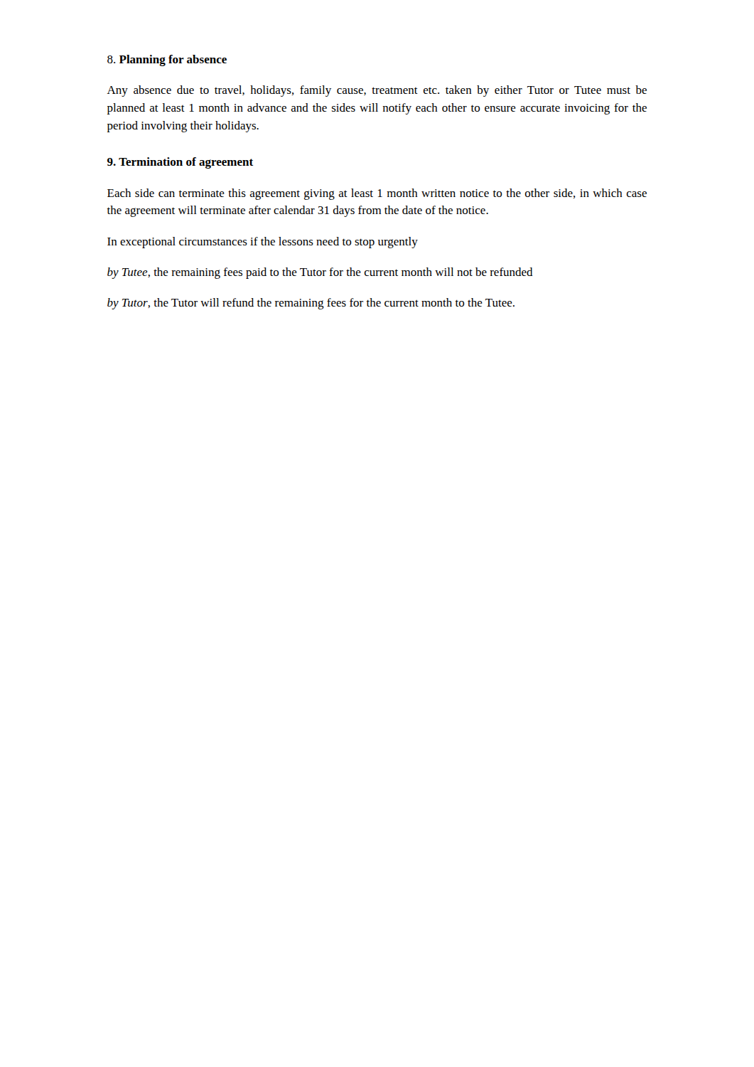8. Planning for absence
Any absence due to travel, holidays, family cause, treatment etc. taken by either Tutor or Tutee must be planned at least 1 month in advance and the sides will notify each other to ensure accurate invoicing for the period involving their holidays.
9. Termination of agreement
Each side can terminate this agreement giving at least 1 month written notice to the other side, in which case the agreement will terminate after calendar 31 days from the date of the notice.
In exceptional circumstances if the lessons need to stop urgently
by Tutee, the remaining fees paid to the Tutor for the current month will not be refunded
by Tutor, the Tutor will refund the remaining fees for the current month to the Tutee.